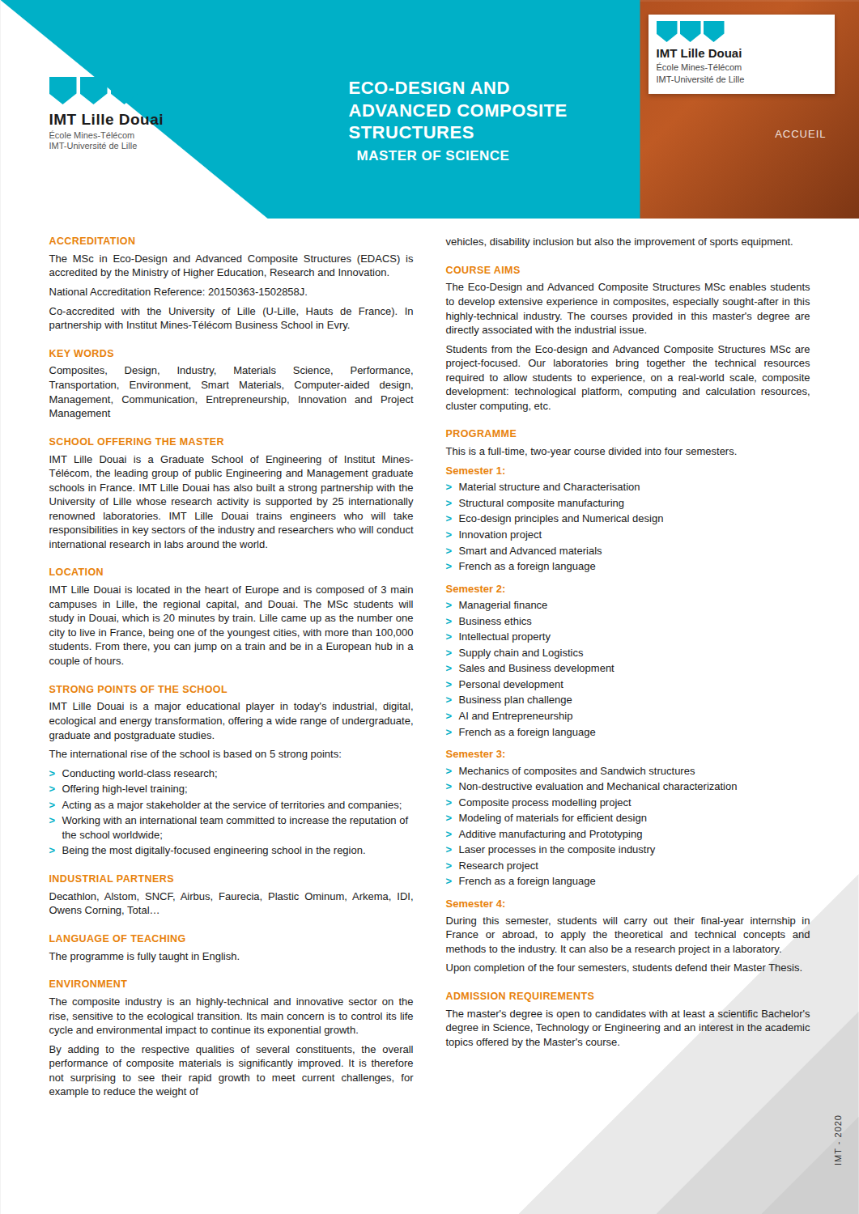IMT Lille Douai
École Mines-Télécom
IMT-Université de Lille
ACCUEIL
IMT Lille Douai
École Mines-Télécom
IMT-Université de Lille
Eco-design and
advanced composite
structures
Master of Science
Accreditation
The MSc in Eco-Design and Advanced Composite Structures (EDACS) is accredited by the Ministry of Higher Education, Research and Innovation.
National Accreditation Reference: 20150363-1502858J.
Co-accredited with the University of Lille (U-Lille, Hauts de France). In partnership with Institut Mines-Télécom Business School in Evry.
Key words
Composites, Design, Industry, Materials Science, Performance, Transportation, Environment, Smart Materials, Computer-aided design, Management, Communication, Entrepreneurship, Innovation and Project Management
School offering the master
IMT Lille Douai is a Graduate School of Engineering of Institut Mines-Télécom, the leading group of public Engineering and Management graduate schools in France. IMT Lille Douai has also built a strong partnership with the University of Lille whose research activity is supported by 25 internationally renowned laboratories. IMT Lille Douai trains engineers who will take responsibilities in key sectors of the industry and researchers who will conduct international research in labs around the world.
Location
IMT Lille Douai is located in the heart of Europe and is composed of 3 main campuses in Lille, the regional capital, and Douai. The MSc students will study in Douai, which is 20 minutes by train. Lille came up as the number one city to live in France, being one of the youngest cities, with more than 100,000 students. From there, you can jump on a train and be in a European hub in a couple of hours.
Strong points of the school
IMT Lille Douai is a major educational player in today's industrial, digital, ecological and energy transformation, offering a wide range of undergraduate, graduate and postgraduate studies.
The international rise of the school is based on 5 strong points:
Conducting world-class research;
Offering high-level training;
Acting as a major stakeholder at the service of territories and companies;
Working with an international team committed to increase the reputation of the school worldwide;
Being the most digitally-focused engineering school in the region.
Industrial partners
Decathlon, Alstom, SNCF, Airbus, Faurecia, Plastic Ominum, Arkema, IDI, Owens Corning, Total…
Language of teaching
The programme is fully taught in English.
Environment
The composite industry is an highly-technical and innovative sector on the rise, sensitive to the ecological transition. Its main concern is to control its life cycle and environmental impact to continue its exponential growth.
By adding to the respective qualities of several constituents, the overall performance of composite materials is significantly improved. It is therefore not surprising to see their rapid growth to meet current challenges, for example to reduce the weight of
vehicles, disability inclusion but also the improvement of sports equipment.
Course aims
The Eco-Design and Advanced Composite Structures MSc enables students to develop extensive experience in composites, especially sought-after in this highly-technical industry. The courses provided in this master's degree are directly associated with the industrial issue.
Students from the Eco-design and Advanced Composite Structures MSc are project-focused. Our laboratories bring together the technical resources required to allow students to experience, on a real-world scale, composite development: technological platform, computing and calculation resources, cluster computing, etc.
Programme
This is a full-time, two-year course divided into four semesters.
Semester 1:
Material structure and Characterisation
Structural composite manufacturing
Eco-design principles and Numerical design
Innovation project
Smart and Advanced materials
French as a foreign language
Semester 2:
Managerial finance
Business ethics
Intellectual property
Supply chain and Logistics
Sales and Business development
Personal development
Business plan challenge
AI and Entrepreneurship
French as a foreign language
Semester 3:
Mechanics of composites and Sandwich structures
Non-destructive evaluation and Mechanical characterization
Composite process modelling project
Modeling of materials for efficient design
Additive manufacturing and Prototyping
Laser processes in the composite industry
Research project
French as a foreign language
Semester 4:
During this semester, students will carry out their final-year internship in France or abroad, to apply the theoretical and technical concepts and methods to the industry. It can also be a research project in a laboratory.
Upon completion of the four semesters, students defend their Master Thesis.
Admission requirements
The master's degree is open to candidates with at least a scientific Bachelor's degree in Science, Technology or Engineering and an interest in the academic topics offered by the Master's course.
IMT - 2020